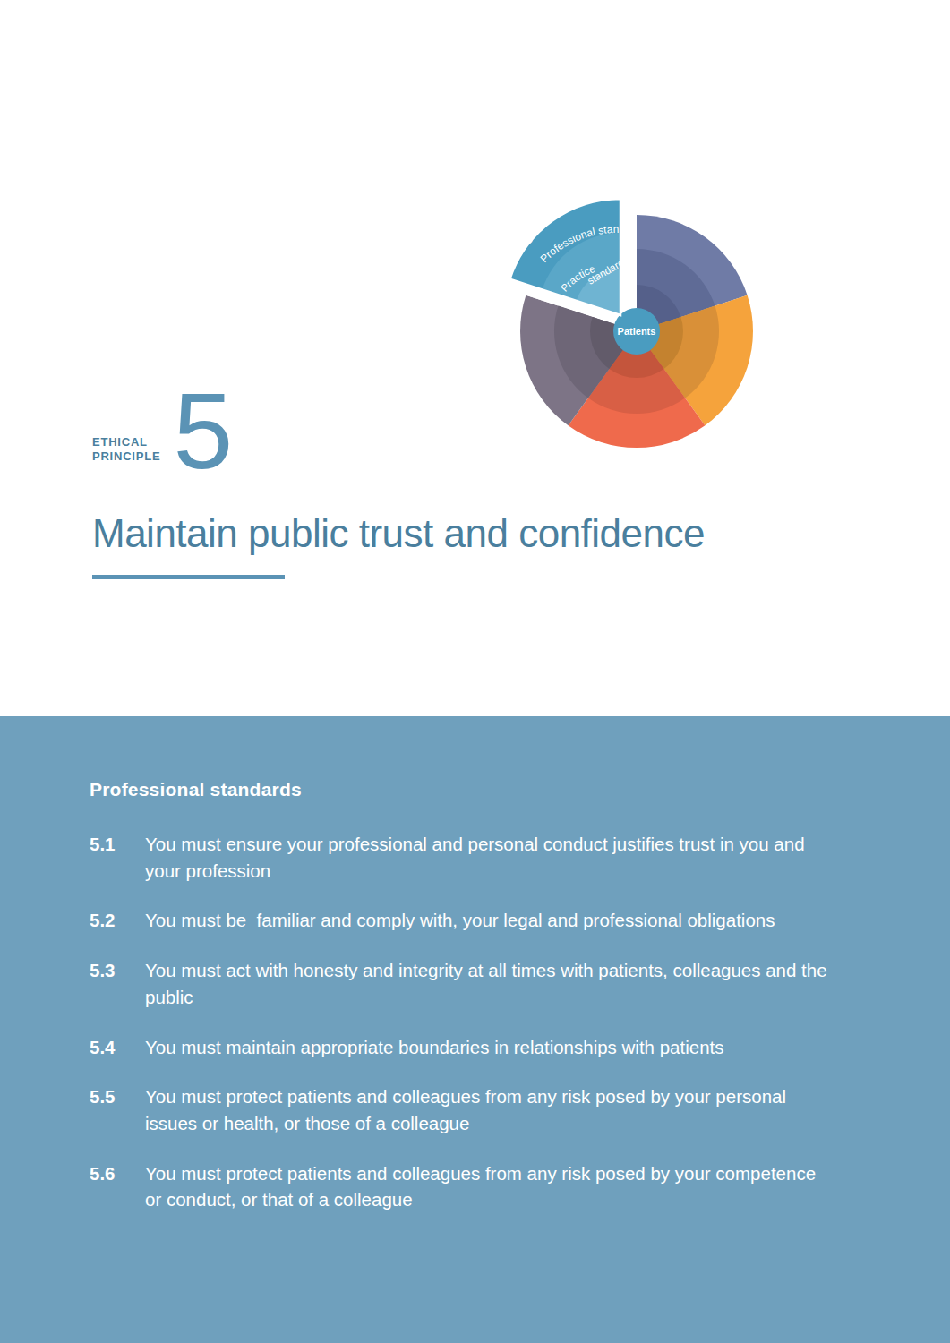Patients 5 Maintain public trust and confidence Professional standards Practice standards
Ethical
Principle
5
Maintain public trust and confidence
Professional standards
5.1 You must ensure your professional and personal conduct justifies trust in you and your profession
5.2 You must be familiar and comply with, your legal and professional obligations
5.3 You must act with honesty and integrity at all times with patients, colleagues and the public
5.4 You must maintain appropriate boundaries in relationships with patients
5.5 You must protect patients and colleagues from any risk posed by your personal issues or health, or those of a colleague
5.6 You must protect patients and colleagues from any risk posed by your competence or conduct, or that of a colleague